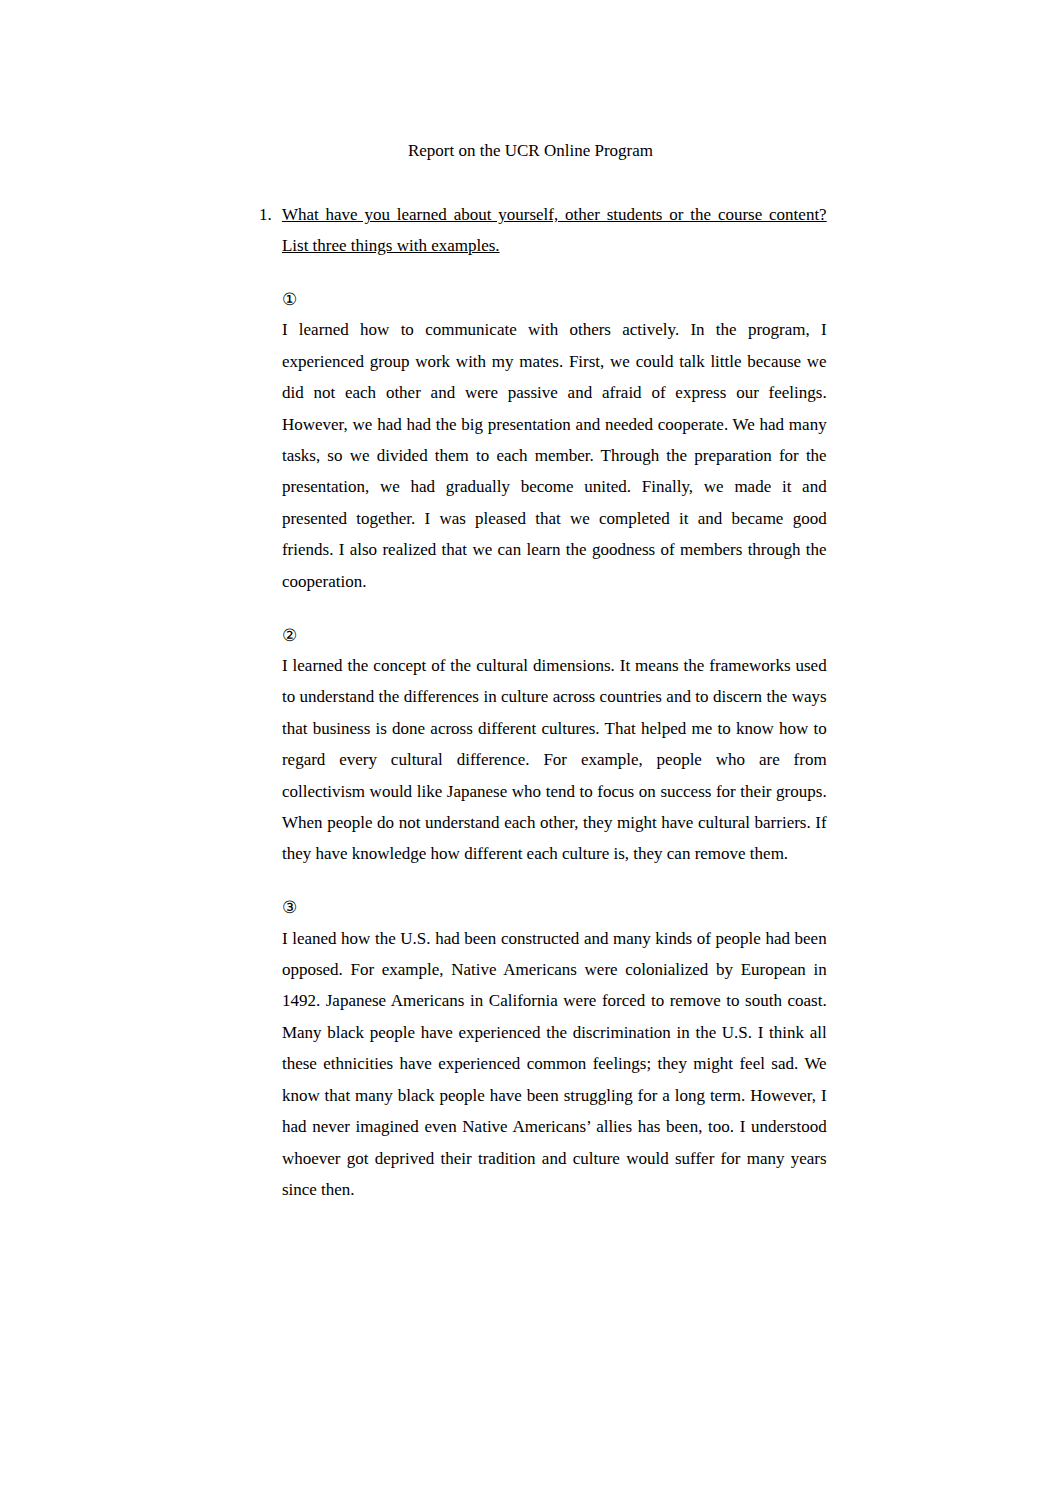Report on the UCR Online Program
What have you learned about yourself, other students or the course content? List three things with examples.
①
I learned how to communicate with others actively. In the program, I experienced group work with my mates. First, we could talk little because we did not each other and were passive and afraid of express our feelings. However, we had had the big presentation and needed cooperate. We had many tasks, so we divided them to each member. Through the preparation for the presentation, we had gradually become united. Finally, we made it and presented together. I was pleased that we completed it and became good friends. I also realized that we can learn the goodness of members through the cooperation.
②
I learned the concept of the cultural dimensions. It means the frameworks used to understand the differences in culture across countries and to discern the ways that business is done across different cultures. That helped me to know how to regard every cultural difference. For example, people who are from collectivism would like Japanese who tend to focus on success for their groups. When people do not understand each other, they might have cultural barriers. If they have knowledge how different each culture is, they can remove them.
③
I leaned how the U.S. had been constructed and many kinds of people had been opposed. For example, Native Americans were colonialized by European in 1492. Japanese Americans in California were forced to remove to south coast. Many black people have experienced the discrimination in the U.S. I think all these ethnicities have experienced common feelings; they might feel sad. We know that many black people have been struggling for a long term. However, I had never imagined even Native Americans’ allies has been, too. I understood whoever got deprived their tradition and culture would suffer for many years since then.